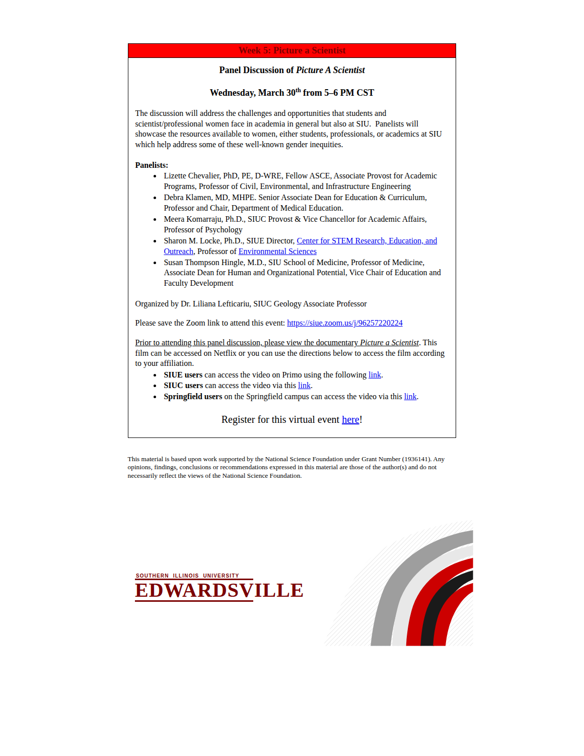Week 5: Picture a Scientist
Panel Discussion of Picture A Scientist
Wednesday, March 30th from 5–6 PM CST
The discussion will address the challenges and opportunities that students and scientist/professional women face in academia in general but also at SIU. Panelists will showcase the resources available to women, either students, professionals, or academics at SIU which help address some of these well-known gender inequities.
Panelists:
Lizette Chevalier, PhD, PE, D-WRE, Fellow ASCE, Associate Provost for Academic Programs, Professor of Civil, Environmental, and Infrastructure Engineering
Debra Klamen, MD, MHPE. Senior Associate Dean for Education & Curriculum, Professor and Chair, Department of Medical Education.
Meera Komarraju, Ph.D., SIUC Provost & Vice Chancellor for Academic Affairs, Professor of Psychology
Sharon M. Locke, Ph.D., SIUE Director, Center for STEM Research, Education, and Outreach, Professor of Environmental Sciences
Susan Thompson Hingle, M.D., SIU School of Medicine, Professor of Medicine, Associate Dean for Human and Organizational Potential, Vice Chair of Education and Faculty Development
Organized by Dr. Liliana Lefticariu, SIUC Geology Associate Professor
Please save the Zoom link to attend this event: https://siue.zoom.us/j/96257220224
Prior to attending this panel discussion, please view the documentary Picture a Scientist. This film can be accessed on Netflix or you can use the directions below to access the film according to your affiliation.
SIUE users can access the video on Primo using the following link.
SIUC users can access the video via this link.
Springfield users on the Springfield campus can access the video via this link.
Register for this virtual event here!
This material is based upon work supported by the National Science Foundation under Grant Number (1936141). Any opinions, findings, conclusions or recommendations expressed in this material are those of the author(s) and do not necessarily reflect the views of the National Science Foundation.
SOUTHERN ILLINOIS UNIVERSITY
EDWARDSVILLE